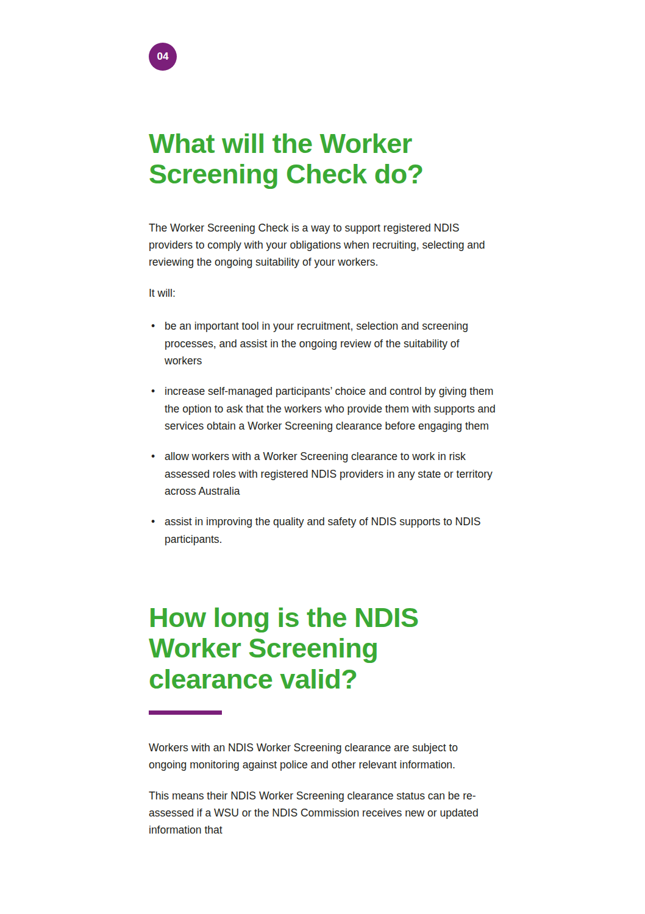04
What will the Worker
Screening Check do?
The Worker Screening Check is a way to support registered NDIS providers to comply with your obligations when recruiting, selecting and reviewing the ongoing suitability of your workers.
It will:
be an important tool in your recruitment, selection and screening processes, and assist in the ongoing review of the suitability of workers
increase self-managed participants’ choice and control by giving them the option to ask that the workers who provide them with supports and services obtain a Worker Screening clearance before engaging them
allow workers with a Worker Screening clearance to work in risk assessed roles with registered NDIS providers in any state or territory across Australia
assist in improving the quality and safety of NDIS supports to NDIS participants.
How long is the NDIS
Worker Screening
clearance valid?
Workers with an NDIS Worker Screening clearance are subject to ongoing monitoring against police and other relevant information.
This means their NDIS Worker Screening clearance status can be re-assessed if a WSU or the NDIS Commission receives new or updated information that